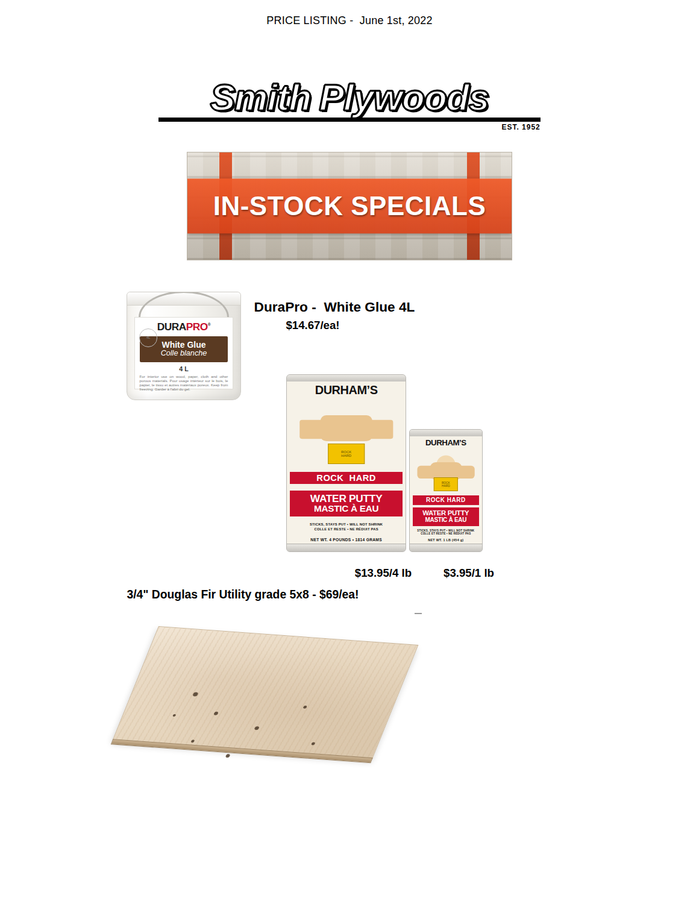PRICE LISTING - June 1st, 2022
Smith Plywoods
EST. 1952
IN-STOCK SPECIALS
DURAPRO®
White Glue Colle blanche
4 L
For interior use on wood, paper, cloth and other porous materials. Pour usage intérieur sur le bois, le papier, le tissu et autres matériaux poreux. Keep from freezing. Garder à l’abri du gel.
4L
DuraPro - White Glue 4L
$14.67/ea!
DURHAM’S
ROCK
HARD
ROCK HARD
WATER PUTTY MASTIC À EAU
STICKS, STAYS PUT • WILL NOT SHRINK
COLLE ET RESTE • NE RÉDUIT PAS
NET WT. 4 POUNDS • 1814 GRAMS
DURHAM’S
ROCK
HARD
ROCK HARD
WATER PUTTY MASTIC À EAU
STICKS, STAYS PUT • WILL NOT SHRINK
COLLE ET RESTE • NE RÉDUIT PAS
NET WT. 1 LB (454 g)
$13.95/4 lb $3.95/1 lb
3/4" Douglas Fir Utility grade 5x8 - $69/ea!